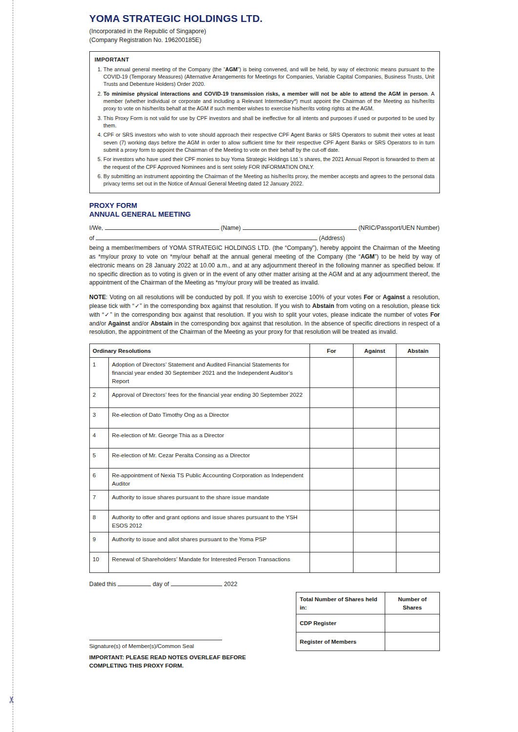✂
YOMA STRATEGIC HOLDINGS LTD.
(Incorporated in the Republic of Singapore)
(Company Registration No. 196200185E)
IMPORTANT
The annual general meeting of the Company (the “AGM”) is being convened, and will be held, by way of electronic means pursuant to the COVID-19 (Temporary Measures) (Alternative Arrangements for Meetings for Companies, Variable Capital Companies, Business Trusts, Unit Trusts and Debenture Holders) Order 2020.
To minimise physical interactions and COVID-19 transmission risks, a member will not be able to attend the AGM in person. A member (whether individual or corporate and including a Relevant Intermediary*) must appoint the Chairman of the Meeting as his/her/its proxy to vote on his/her/its behalf at the AGM if such member wishes to exercise his/her/its voting rights at the AGM.
This Proxy Form is not valid for use by CPF investors and shall be ineffective for all intents and purposes if used or purported to be used by them.
CPF or SRS investors who wish to vote should approach their respective CPF Agent Banks or SRS Operators to submit their votes at least seven (7) working days before the AGM in order to allow sufficient time for their respective CPF Agent Banks or SRS Operators to in turn submit a proxy form to appoint the Chairman of the Meeting to vote on their behalf by the cut-off date.
For investors who have used their CPF monies to buy Yoma Strategic Holdings Ltd.’s shares, the 2021 Annual Report is forwarded to them at the request of the CPF Approved Nominees and is sent solely FOR INFORMATION ONLY.
By submitting an instrument appointing the Chairman of the Meeting as his/her/its proxy, the member accepts and agrees to the personal data privacy terms set out in the Notice of Annual General Meeting dated 12 January 2022.
PROXY FORM
ANNUAL GENERAL MEETING
I/We, (Name) (NRIC/Passport/UEN Number)
of (Address)
being a member/members of YOMA STRATEGIC HOLDINGS LTD. (the “Company”), hereby appoint the Chairman of the Meeting as *my/our proxy to vote on *my/our behalf at the annual general meeting of the Company (the “AGM”) to be held by way of electronic means on 28 January 2022 at 10.00 a.m., and at any adjournment thereof in the following manner as specified below. If no specific direction as to voting is given or in the event of any other matter arising at the AGM and at any adjournment thereof, the appointment of the Chairman of the Meeting as *my/our proxy will be treated as invalid.
NOTE: Voting on all resolutions will be conducted by poll. If you wish to exercise 100% of your votes For or Against a resolution, please tick with “✓” in the corresponding box against that resolution. If you wish to Abstain from voting on a resolution, please tick with “✓” in the corresponding box against that resolution. If you wish to split your votes, please indicate the number of votes For and/or Against and/or Abstain in the corresponding box against that resolution. In the absence of specific directions in respect of a resolution, the appointment of the Chairman of the Meeting as your proxy for that resolution will be treated as invalid.
| Ordinary Resolutions | For | Against | Abstain |
| --- | --- | --- | --- |
| 1 | Adoption of Directors’ Statement and Audited Financial Statements for financial year ended 30 September 2021 and the Independent Auditor’s Report | | | |
| 2 | Approval of Directors’ fees for the financial year ending 30 September 2022 | | | |
| 3 | Re-election of Dato Timothy Ong as a Director | | | |
| 4 | Re-election of Mr. George Thia as a Director | | | |
| 5 | Re-election of Mr. Cezar Peralta Consing as a Director | | | |
| 6 | Re-appointment of Nexia TS Public Accounting Corporation as Independent Auditor | | | |
| 7 | Authority to issue shares pursuant to the share issue mandate | | | |
| 8 | Authority to offer and grant options and issue shares pursuant to the YSH ESOS 2012 | | | |
| 9 | Authority to issue and allot shares pursuant to the Yoma PSP | | | |
| 10 | Renewal of Shareholders’ Mandate for Interested Person Transactions | | | |
Dated this day of 2022
Signature(s) of Member(s)/Common Seal
IMPORTANT: PLEASE READ NOTES OVERLEAF BEFORE COMPLETING THIS PROXY FORM.
| Total Number of Shares held in: | Number of Shares |
| --- | --- |
| CDP Register | |
| Register of Members | |